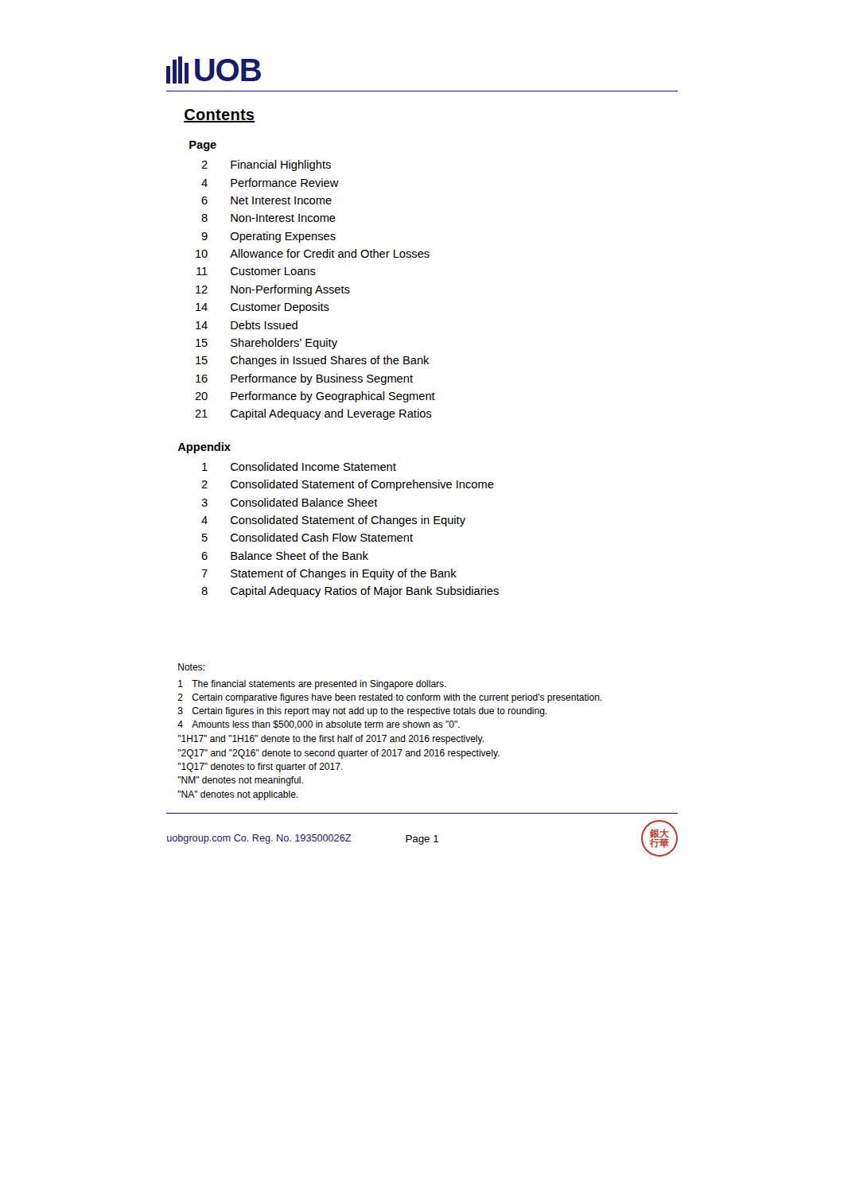UOB
Contents
Page
| 2 | Financial Highlights |
| 4 | Performance Review |
| 6 | Net Interest Income |
| 8 | Non-Interest Income |
| 9 | Operating Expenses |
| 10 | Allowance for Credit and Other Losses |
| 11 | Customer Loans |
| 12 | Non-Performing Assets |
| 14 | Customer Deposits |
| 14 | Debts Issued |
| 15 | Shareholders' Equity |
| 15 | Changes in Issued Shares of the Bank |
| 16 | Performance by Business Segment |
| 20 | Performance by Geographical Segment |
| 21 | Capital Adequacy and Leverage Ratios |
Appendix
| 1 | Consolidated Income Statement |
| 2 | Consolidated Statement of Comprehensive Income |
| 3 | Consolidated Balance Sheet |
| 4 | Consolidated Statement of Changes in Equity |
| 5 | Consolidated Cash Flow Statement |
| 6 | Balance Sheet of the Bank |
| 7 | Statement of Changes in Equity of the Bank |
| 8 | Capital Adequacy Ratios of Major Bank Subsidiaries |
Notes:
| 1 | The financial statements are presented in Singapore dollars. |
| 2 | Certain comparative figures have been restated to conform with the current period's presentation. |
| 3 | Certain figures in this report may not add up to the respective totals due to rounding. |
| 4 | Amounts less than $500,000 in absolute term are shown as "0". |
"1H17" and "1H16" denote to the first half of 2017 and 2016 respectively.
"2Q17" and "2Q16" denote to second quarter of 2017 and 2016 respectively.
"1Q17" denotes to first quarter of 2017.
"NM" denotes not meaningful.
"NA" denotes not applicable.
uobgroup.com Co. Reg. No. 193500026Z
Page 1
銀大
行華